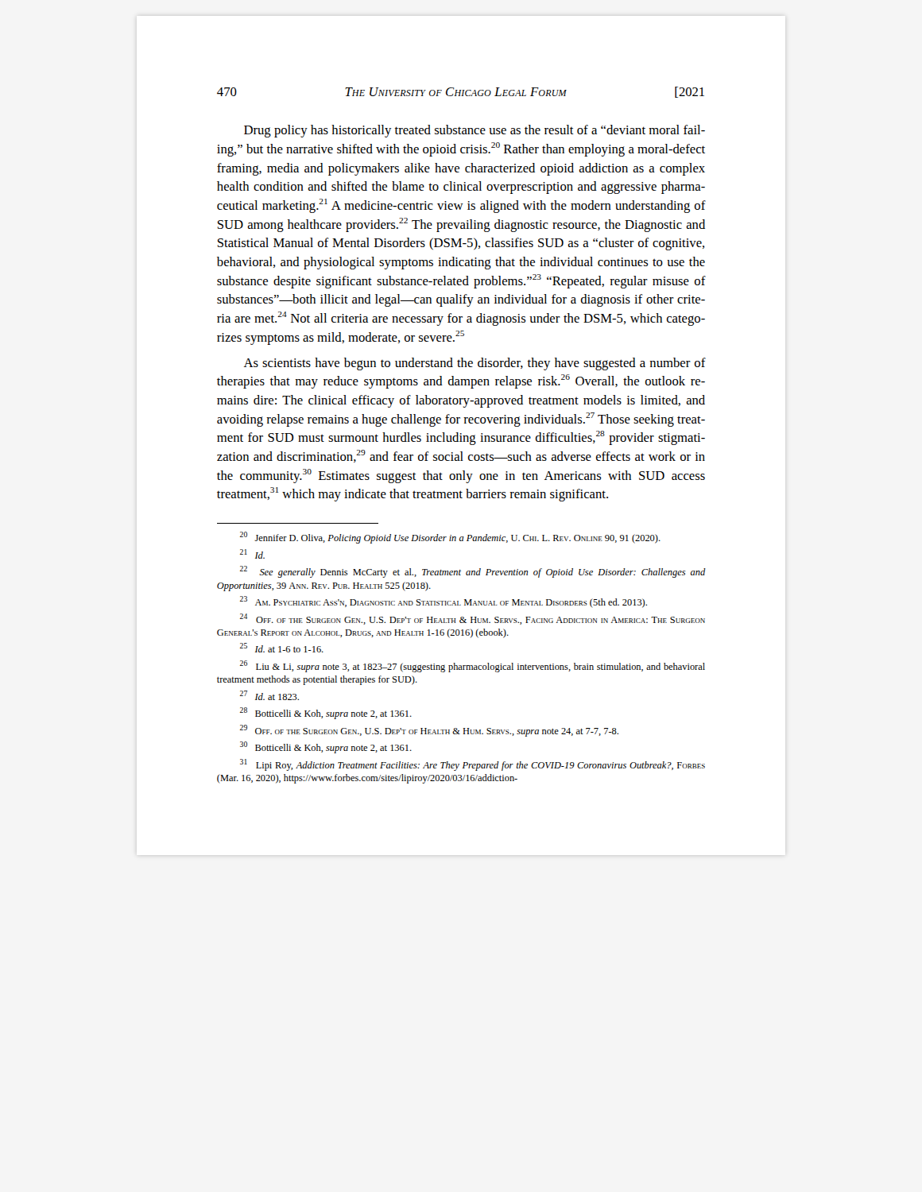470 The University of Chicago Legal Forum [2021
Drug policy has historically treated substance use as the result of a “deviant moral failing,” but the narrative shifted with the opioid crisis.20 Rather than employing a moral-defect framing, media and policymakers alike have characterized opioid addiction as a complex health condition and shifted the blame to clinical overprescription and aggressive pharmaceutical marketing.21 A medicine-centric view is aligned with the modern understanding of SUD among healthcare providers.22 The prevailing diagnostic resource, the Diagnostic and Statistical Manual of Mental Disorders (DSM-5), classifies SUD as a “cluster of cognitive, behavioral, and physiological symptoms indicating that the individual continues to use the substance despite significant substance-related problems.”23 “Repeated, regular misuse of substances”—both illicit and legal—can qualify an individual for a diagnosis if other criteria are met.24 Not all criteria are necessary for a diagnosis under the DSM-5, which categorizes symptoms as mild, moderate, or severe.25
As scientists have begun to understand the disorder, they have suggested a number of therapies that may reduce symptoms and dampen relapse risk.26 Overall, the outlook remains dire: The clinical efficacy of laboratory-approved treatment models is limited, and avoiding relapse remains a huge challenge for recovering individuals.27 Those seeking treatment for SUD must surmount hurdles including insurance difficulties,28 provider stigmatization and discrimination,29 and fear of social costs—such as adverse effects at work or in the community.30 Estimates suggest that only one in ten Americans with SUD access treatment,31 which may indicate that treatment barriers remain significant.
20 Jennifer D. Oliva, Policing Opioid Use Disorder in a Pandemic, U. Chi. L. Rev. Online 90, 91 (2020).
21 Id.
22 See generally Dennis McCarty et al., Treatment and Prevention of Opioid Use Disorder: Challenges and Opportunities, 39 Ann. Rev. Pub. Health 525 (2018).
23 Am. Psychiatric Ass'n, Diagnostic and Statistical Manual of Mental Disorders (5th ed. 2013).
24 Off. of the Surgeon Gen., U.S. Dep't of Health & Hum. Servs., Facing Addiction in America: The Surgeon General's Report on Alcohol, Drugs, and Health 1-16 (2016) (ebook).
25 Id. at 1-6 to 1-16.
26 Liu & Li, supra note 3, at 1823–27 (suggesting pharmacological interventions, brain stimulation, and behavioral treatment methods as potential therapies for SUD).
27 Id. at 1823.
28 Botticelli & Koh, supra note 2, at 1361.
29 Off. of the Surgeon Gen., U.S. Dep't of Health & Hum. Servs., supra note 24, at 7-7, 7-8.
30 Botticelli & Koh, supra note 2, at 1361.
31 Lipi Roy, Addiction Treatment Facilities: Are They Prepared for the COVID-19 Coronavirus Outbreak?, Forbes (Mar. 16, 2020), https://www.forbes.com/sites/lipiroy/2020/03/16/addiction-